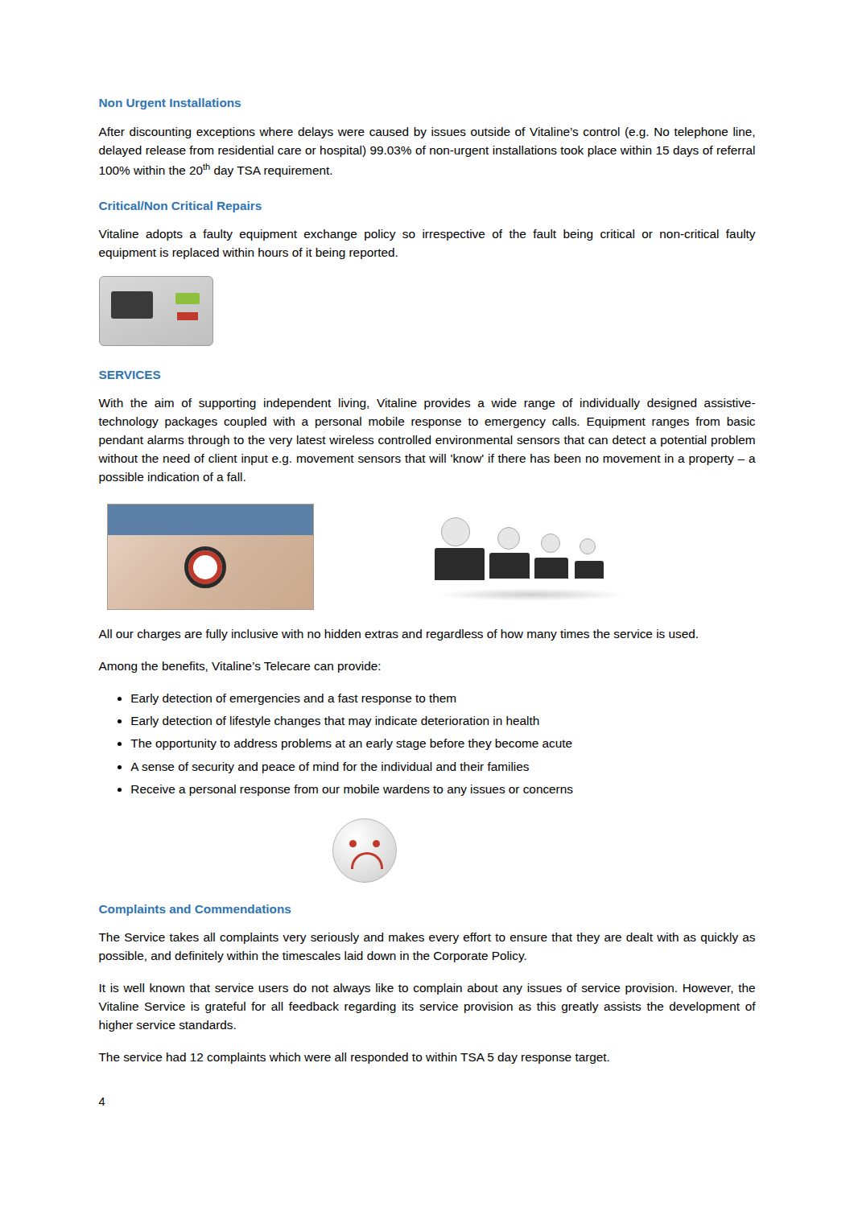Non Urgent Installations
After discounting exceptions where delays were caused by issues outside of Vitaline’s control (e.g. No telephone line, delayed release from residential care or hospital) 99.03% of non-urgent installations took place within 15 days of referral 100% within the 20th day TSA requirement.
Critical/Non Critical Repairs
Vitaline adopts a faulty equipment exchange policy so irrespective of the fault being critical or non-critical faulty equipment is replaced within hours of it being reported.
SERVICES
With the aim of supporting independent living, Vitaline provides a wide range of individually designed assistive-technology packages coupled with a personal mobile response to emergency calls. Equipment ranges from basic pendant alarms through to the very latest wireless controlled environmental sensors that can detect a potential problem without the need of client input e.g. movement sensors that will 'know' if there has been no movement in a property – a possible indication of a fall.
All our charges are fully inclusive with no hidden extras and regardless of how many times the service is used.
Among the benefits, Vitaline’s Telecare can provide:
Early detection of emergencies and a fast response to them
Early detection of lifestyle changes that may indicate deterioration in health
The opportunity to address problems at an early stage before they become acute
A sense of security and peace of mind for the individual and their families
Receive a personal response from our mobile wardens to any issues or concerns
Complaints and Commendations
The Service takes all complaints very seriously and makes every effort to ensure that they are dealt with as quickly as possible, and definitely within the timescales laid down in the Corporate Policy.
It is well known that service users do not always like to complain about any issues of service provision. However, the Vitaline Service is grateful for all feedback regarding its service provision as this greatly assists the development of higher service standards.
The service had 12 complaints which were all responded to within TSA 5 day response target.
4